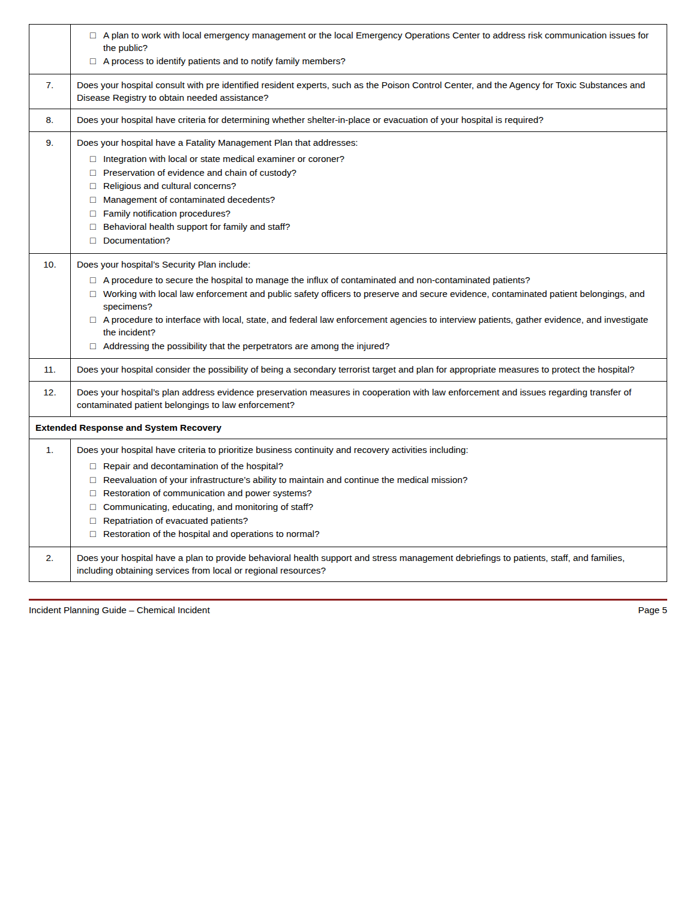| | A plan to work with local emergency management or the local Emergency Operations Center to address risk communication issues for the public? A process to identify patients and to notify family members? |
| 7. | Does your hospital consult with pre identified resident experts, such as the Poison Control Center, and the Agency for Toxic Substances and Disease Registry to obtain needed assistance? |
| 8. | Does your hospital have criteria for determining whether shelter-in-place or evacuation of your hospital is required? |
| 9. | Does your hospital have a Fatality Management Plan that addresses: Integration with local or state medical examiner or coroner? Preservation of evidence and chain of custody? Religious and cultural concerns? Management of contaminated decedents? Family notification procedures? Behavioral health support for family and staff? Documentation? |
| 10. | Does your hospital’s Security Plan include: A procedure to secure the hospital to manage the influx of contaminated and non-contaminated patients? Working with local law enforcement and public safety officers to preserve and secure evidence, contaminated patient belongings, and specimens? A procedure to interface with local, state, and federal law enforcement agencies to interview patients, gather evidence, and investigate the incident? Addressing the possibility that the perpetrators are among the injured? |
| 11. | Does your hospital consider the possibility of being a secondary terrorist target and plan for appropriate measures to protect the hospital? |
| 12. | Does your hospital’s plan address evidence preservation measures in cooperation with law enforcement and issues regarding transfer of contaminated patient belongings to law enforcement? |
| Extended Response and System Recovery |
| 1. | Does your hospital have criteria to prioritize business continuity and recovery activities including: Repair and decontamination of the hospital? Reevaluation of your infrastructure’s ability to maintain and continue the medical mission? Restoration of communication and power systems? Communicating, educating, and monitoring of staff? Repatriation of evacuated patients? Restoration of the hospital and operations to normal? |
| 2. | Does your hospital have a plan to provide behavioral health support and stress management debriefings to patients, staff, and families, including obtaining services from local or regional resources? |
Incident Planning Guide – Chemical Incident
Page 5